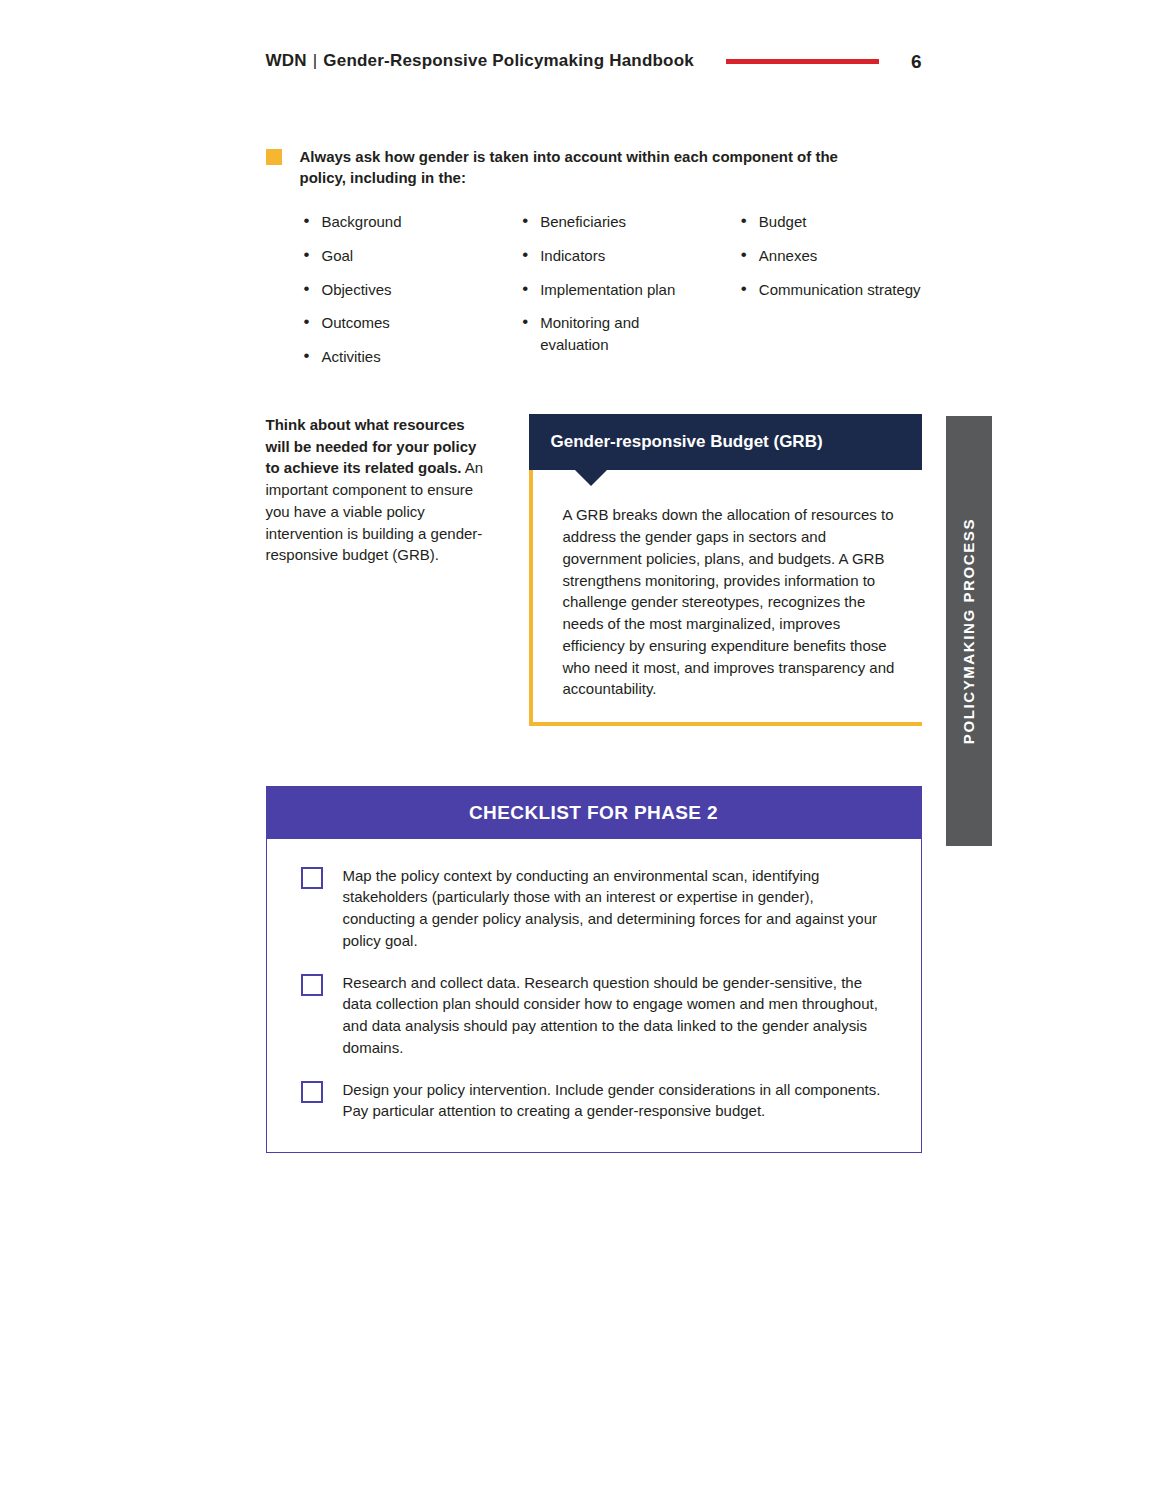WDN|Gender-Responsive Policymaking Handbook
6
Always ask how gender is taken into account within each component of the policy, including in the:
Background
Goal
Objectives
Outcomes
Activities
Beneficiaries
Indicators
Implementation plan
Monitoring and evaluation
Budget
Annexes
Communication strategy
Think about what resources will be needed for your policy to achieve its related goals. An important component to ensure you have a viable policy intervention is building a gender-responsive budget (GRB).
Gender-responsive Budget (GRB)
A GRB breaks down the allocation of resources to address the gender gaps in sectors and government policies, plans, and budgets. A GRB strengthens monitoring, provides information to challenge gender stereotypes, recognizes the needs of the most marginalized, improves efficiency by ensuring expenditure benefits those who need it most, and improves transparency and accountability.
CHECKLIST FOR PHASE 2
Map the policy context by conducting an environmental scan, identifying stakeholders (particularly those with an interest or expertise in gender), conducting a gender policy analysis, and determining forces for and against your policy goal.
Research and collect data. Research question should be gender-sensitive, the data collection plan should consider how to engage women and men throughout, and data analysis should pay attention to the data linked to the gender analysis domains.
Design your policy intervention. Include gender considerations in all components. Pay particular attention to creating a gender-responsive budget.
POLICYMAKING PROCESS